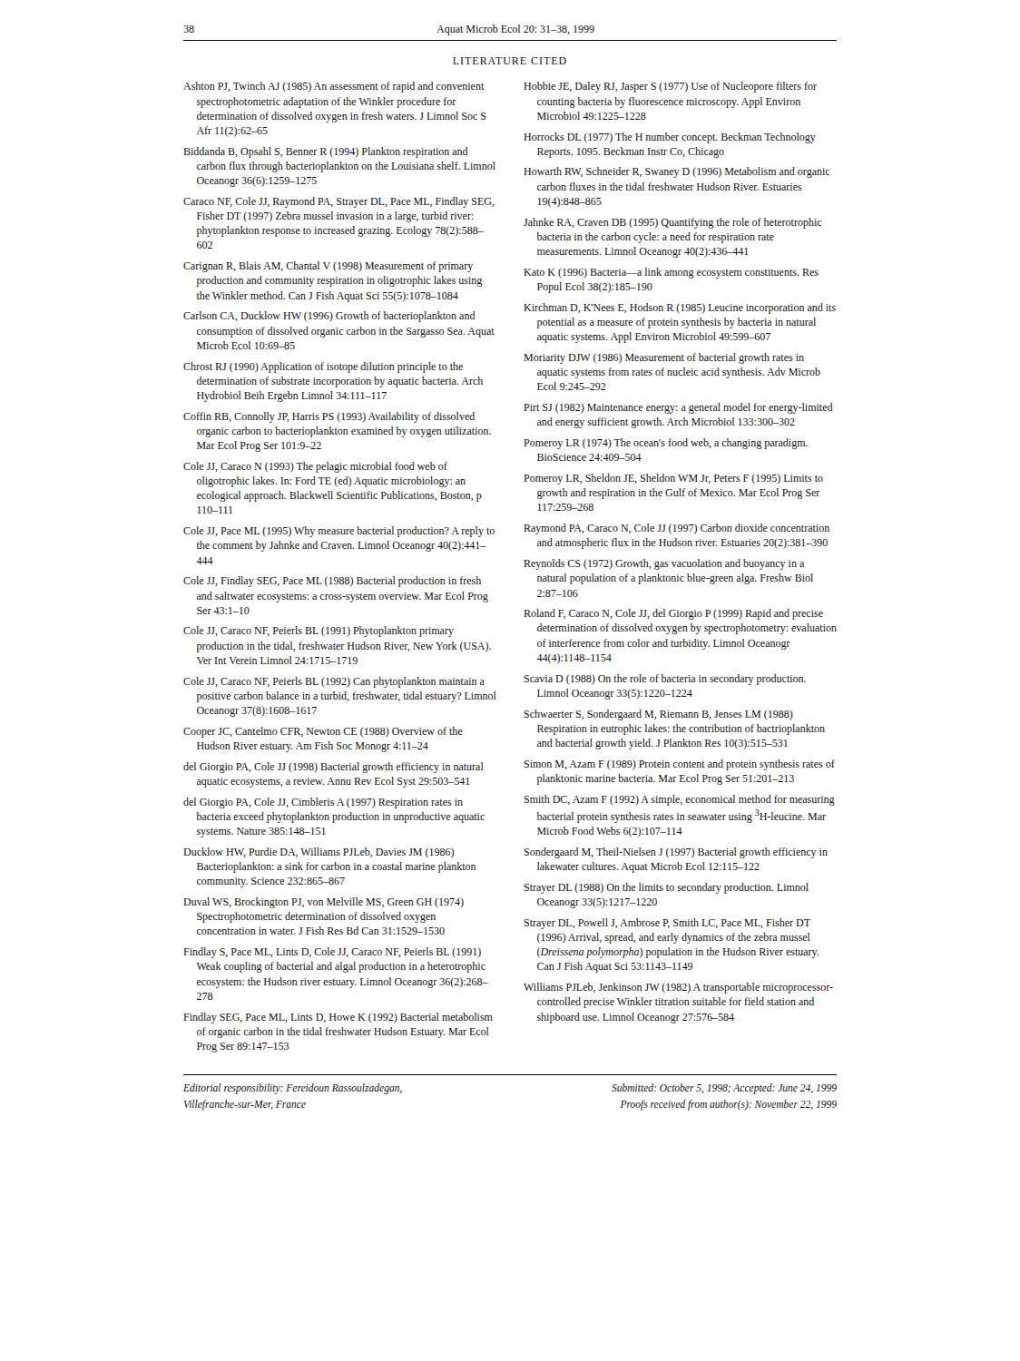38 Aquat Microb Ecol 20: 31–38, 1999
Literature Cited
Ashton PJ, Twinch AJ (1985) An assessment of rapid and convenient spectrophotometric adaptation of the Winkler procedure for determination of dissolved oxygen in fresh waters. J Limnol Soc S Afr 11(2):62–65
Biddanda B, Opsahl S, Benner R (1994) Plankton respiration and carbon flux through bacterioplankton on the Louisiana shelf. Limnol Oceanogr 36(6):1259–1275
Caraco NF, Cole JJ, Raymond PA, Strayer DL, Pace ML, Findlay SEG, Fisher DT (1997) Zebra mussel invasion in a large, turbid river: phytoplankton response to increased grazing. Ecology 78(2):588–602
Carignan R, Blais AM, Chantal V (1998) Measurement of primary production and community respiration in oligotrophic lakes using the Winkler method. Can J Fish Aquat Sci 55(5):1078–1084
Carlson CA, Ducklow HW (1996) Growth of bacterioplankton and consumption of dissolved organic carbon in the Sargasso Sea. Aquat Microb Ecol 10:69–85
Chrost RJ (1990) Application of isotope dilution principle to the determination of substrate incorporation by aquatic bacteria. Arch Hydrobiol Beih Ergebn Limnol 34:111–117
Coffin RB, Connolly JP, Harris PS (1993) Availability of dissolved organic carbon to bacterioplankton examined by oxygen utilization. Mar Ecol Prog Ser 101:9–22
Cole JJ, Caraco N (1993) The pelagic microbial food web of oligotrophic lakes. In: Ford TE (ed) Aquatic microbiology: an ecological approach. Blackwell Scientific Publications, Boston, p 110–111
Cole JJ, Pace ML (1995) Why measure bacterial production? A reply to the comment by Jahnke and Craven. Limnol Oceanogr 40(2):441–444
Cole JJ, Findlay SEG, Pace ML (1988) Bacterial production in fresh and saltwater ecosystems: a cross-system overview. Mar Ecol Prog Ser 43:1–10
Cole JJ, Caraco NF, Peierls BL (1991) Phytoplankton primary production in the tidal, freshwater Hudson River, New York (USA). Ver Int Verein Limnol 24:1715–1719
Cole JJ, Caraco NF, Peierls BL (1992) Can phytoplankton maintain a positive carbon balance in a turbid, freshwater, tidal estuary? Limnol Oceanogr 37(8):1608–1617
Cooper JC, Cantelmo CFR, Newton CE (1988) Overview of the Hudson River estuary. Am Fish Soc Monogr 4:11–24
del Giorgio PA, Cole JJ (1998) Bacterial growth efficiency in natural aquatic ecosystems, a review. Annu Rev Ecol Syst 29:503–541
del Giorgio PA, Cole JJ, Cimbleris A (1997) Respiration rates in bacteria exceed phytoplankton production in unproductive aquatic systems. Nature 385:148–151
Ducklow HW, Purdie DA, Williams PJLeb, Davies JM (1986) Bacterioplankton: a sink for carbon in a coastal marine plankton community. Science 232:865–867
Duval WS, Brockington PJ, von Melville MS, Green GH (1974) Spectrophotometric determination of dissolved oxygen concentration in water. J Fish Res Bd Can 31:1529–1530
Findlay S, Pace ML, Lints D, Cole JJ, Caraco NF, Peierls BL (1991) Weak coupling of bacterial and algal production in a heterotrophic ecosystem: the Hudson river estuary. Limnol Oceanogr 36(2):268–278
Findlay SEG, Pace ML, Lints D, Howe K (1992) Bacterial metabolism of organic carbon in the tidal freshwater Hudson Estuary. Mar Ecol Prog Ser 89:147–153
Hobbie JE, Daley RJ, Jasper S (1977) Use of Nucleopore filters for counting bacteria by fluorescence microscopy. Appl Environ Microbiol 49:1225–1228
Horrocks DL (1977) The H number concept. Beckman Technology Reports. 1095. Beckman Instr Co, Chicago
Howarth RW, Schneider R, Swaney D (1996) Metabolism and organic carbon fluxes in the tidal freshwater Hudson River. Estuaries 19(4):848–865
Jahnke RA, Craven DB (1995) Quantifying the role of heterotrophic bacteria in the carbon cycle: a need for respiration rate measurements. Limnol Oceanogr 40(2):436–441
Kato K (1996) Bacteria—a link among ecosystem constituents. Res Popul Ecol 38(2):185–190
Kirchman D, K'Nees E, Hodson R (1985) Leucine incorporation and its potential as a measure of protein synthesis by bacteria in natural aquatic systems. Appl Environ Microbiol 49:599–607
Moriarity DJW (1986) Measurement of bacterial growth rates in aquatic systems from rates of nucleic acid synthesis. Adv Microb Ecol 9:245–292
Pirt SJ (1982) Maintenance energy: a general model for energy-limited and energy sufficient growth. Arch Microbiol 133:300–302
Pomeroy LR (1974) The ocean's food web, a changing paradigm. BioScience 24:409–504
Pomeroy LR, Sheldon JE, Sheldon WM Jr, Peters F (1995) Limits to growth and respiration in the Gulf of Mexico. Mar Ecol Prog Ser 117:259–268
Raymond PA, Caraco N, Cole JJ (1997) Carbon dioxide concentration and atmospheric flux in the Hudson river. Estuaries 20(2):381–390
Reynolds CS (1972) Growth, gas vacuolation and buoyancy in a natural population of a planktonic blue-green alga. Freshw Biol 2:87–106
Roland F, Caraco N, Cole JJ, del Giorgio P (1999) Rapid and precise determination of dissolved oxygen by spectrophotometry: evaluation of interference from color and turbidity. Limnol Oceanogr 44(4):1148–1154
Scavia D (1988) On the role of bacteria in secondary production. Limnol Oceanogr 33(5):1220–1224
Schwaerter S, Sondergaard M, Riemann B, Jenses LM (1988) Respiration in eutrophic lakes: the contribution of bactrioplankton and bacterial growth yield. J Plankton Res 10(3):515–531
Simon M, Azam F (1989) Protein content and protein synthesis rates of planktonic marine bacteria. Mar Ecol Prog Ser 51:201–213
Smith DC, Azam F (1992) A simple, economical method for measuring bacterial protein synthesis rates in seawater using 3H-leucine. Mar Microb Food Webs 6(2):107–114
Sondergaard M, Theil-Nielsen J (1997) Bacterial growth efficiency in lakewater cultures. Aquat Microb Ecol 12:115–122
Strayer DL (1988) On the limits to secondary production. Limnol Oceanogr 33(5):1217–1220
Strayer DL, Powell J, Ambrose P, Smith LC, Pace ML, Fisher DT (1996) Arrival, spread, and early dynamics of the zebra mussel (Dreissena polymorpha) population in the Hudson River estuary. Can J Fish Aquat Sci 53:1143–1149
Williams PJLeb, Jenkinson JW (1982) A transportable microprocessor-controlled precise Winkler titration suitable for field station and shipboard use. Limnol Oceanogr 27:576–584
Editorial responsibility: Fereidoun Rassoulzadegan,
Villefranche-sur-Mer, France
Submitted: October 5, 1998; Accepted: June 24, 1999
Proofs received from author(s): November 22, 1999